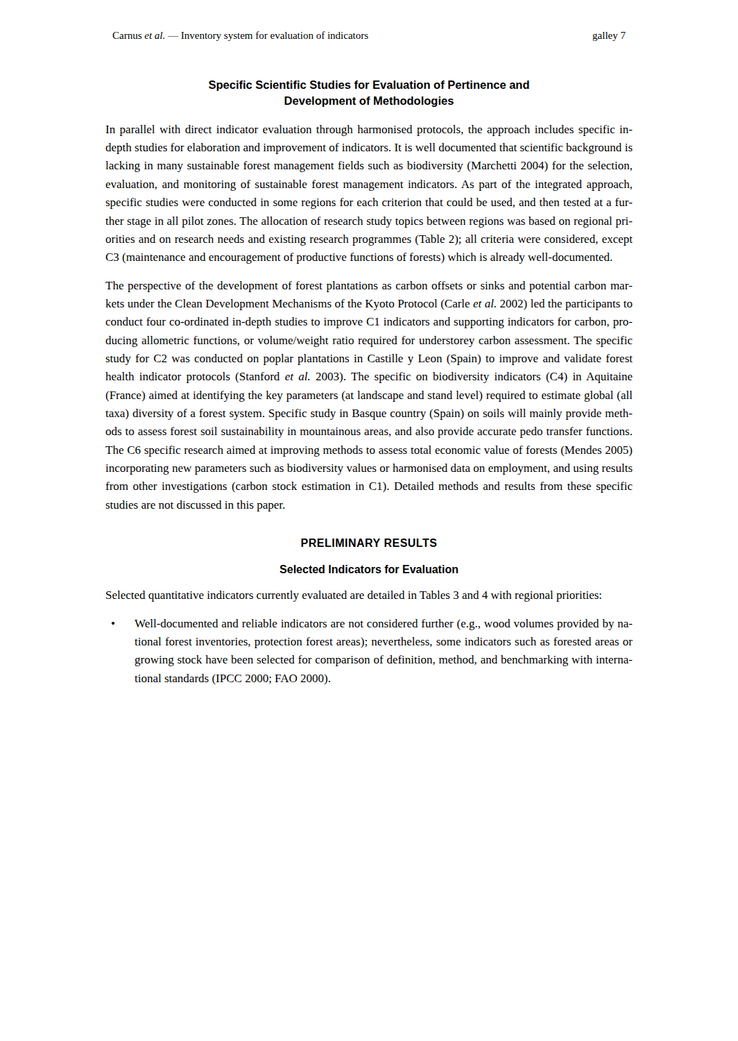Carnus et al. — Inventory system for evaluation of indicators galley 7
Specific Scientific Studies for Evaluation of Pertinence and
Development of Methodologies
In parallel with direct indicator evaluation through harmonised protocols, the approach includes specific in-depth studies for elaboration and improvement of indicators. It is well documented that scientific background is lacking in many sustainable forest management fields such as biodiversity (Marchetti 2004) for the selection, evaluation, and monitoring of sustainable forest management indicators. As part of the integrated approach, specific studies were conducted in some regions for each criterion that could be used, and then tested at a further stage in all pilot zones. The allocation of research study topics between regions was based on regional priorities and on research needs and existing research programmes (Table 2); all criteria were considered, except C3 (maintenance and encouragement of productive functions of forests) which is already well-documented.
The perspective of the development of forest plantations as carbon offsets or sinks and potential carbon markets under the Clean Development Mechanisms of the Kyoto Protocol (Carle et al. 2002) led the participants to conduct four co-ordinated in-depth studies to improve C1 indicators and supporting indicators for carbon, producing allometric functions, or volume/weight ratio required for understorey carbon assessment. The specific study for C2 was conducted on poplar plantations in Castille y Leon (Spain) to improve and validate forest health indicator protocols (Stanford et al. 2003). The specific on biodiversity indicators (C4) in Aquitaine (France) aimed at identifying the key parameters (at landscape and stand level) required to estimate global (all taxa) diversity of a forest system. Specific study in Basque country (Spain) on soils will mainly provide methods to assess forest soil sustainability in mountainous areas, and also provide accurate pedo transfer functions. The C6 specific research aimed at improving methods to assess total economic value of forests (Mendes 2005) incorporating new parameters such as biodiversity values or harmonised data on employment, and using results from other investigations (carbon stock estimation in C1). Detailed methods and results from these specific studies are not discussed in this paper.
PRELIMINARY RESULTS
Selected Indicators for Evaluation
Selected quantitative indicators currently evaluated are detailed in Tables 3 and 4 with regional priorities:
Well-documented and reliable indicators are not considered further (e.g., wood volumes provided by national forest inventories, protection forest areas); nevertheless, some indicators such as forested areas or growing stock have been selected for comparison of definition, method, and benchmarking with international standards (IPCC 2000; FAO 2000).